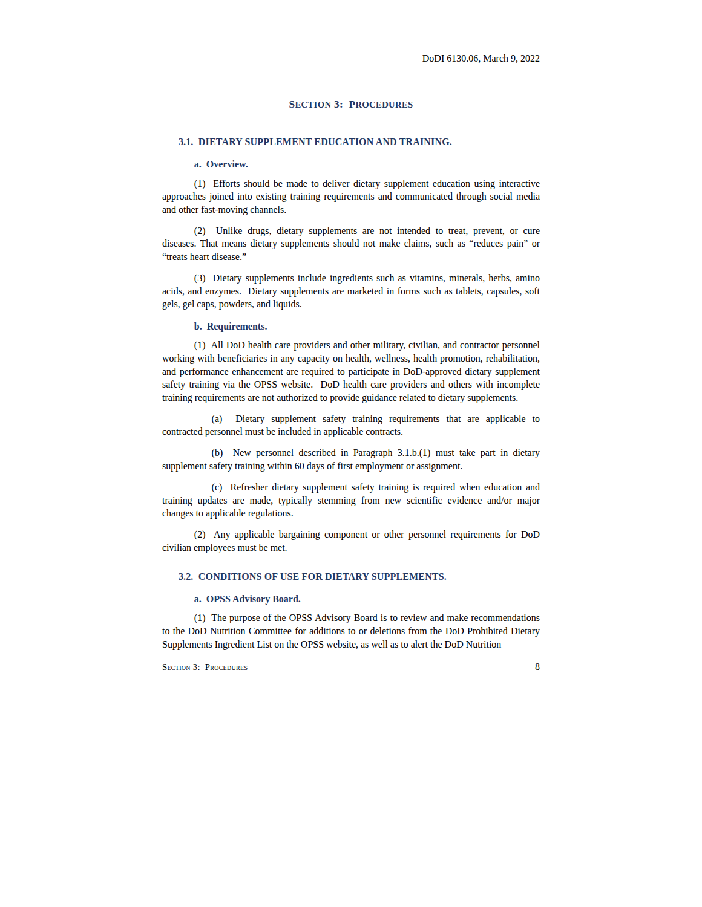DoDI 6130.06, March 9, 2022
SECTION 3: PROCEDURES
3.1. Dietary Supplement Education and Training.
a. Overview.
(1) Efforts should be made to deliver dietary supplement education using interactive approaches joined into existing training requirements and communicated through social media and other fast-moving channels.
(2) Unlike drugs, dietary supplements are not intended to treat, prevent, or cure diseases. That means dietary supplements should not make claims, such as “reduces pain” or “treats heart disease.”
(3) Dietary supplements include ingredients such as vitamins, minerals, herbs, amino acids, and enzymes. Dietary supplements are marketed in forms such as tablets, capsules, soft gels, gel caps, powders, and liquids.
b. Requirements.
(1) All DoD health care providers and other military, civilian, and contractor personnel working with beneficiaries in any capacity on health, wellness, health promotion, rehabilitation, and performance enhancement are required to participate in DoD-approved dietary supplement safety training via the OPSS website. DoD health care providers and others with incomplete training requirements are not authorized to provide guidance related to dietary supplements.
(a) Dietary supplement safety training requirements that are applicable to contracted personnel must be included in applicable contracts.
(b) New personnel described in Paragraph 3.1.b.(1) must take part in dietary supplement safety training within 60 days of first employment or assignment.
(c) Refresher dietary supplement safety training is required when education and training updates are made, typically stemming from new scientific evidence and/or major changes to applicable regulations.
(2) Any applicable bargaining component or other personnel requirements for DoD civilian employees must be met.
3.2. Conditions of Use for Dietary Supplements.
a. OPSS Advisory Board.
(1) The purpose of the OPSS Advisory Board is to review and make recommendations to the DoD Nutrition Committee for additions to or deletions from the DoD Prohibited Dietary Supplements Ingredient List on the OPSS website, as well as to alert the DoD Nutrition
Section 3: Procedures
8